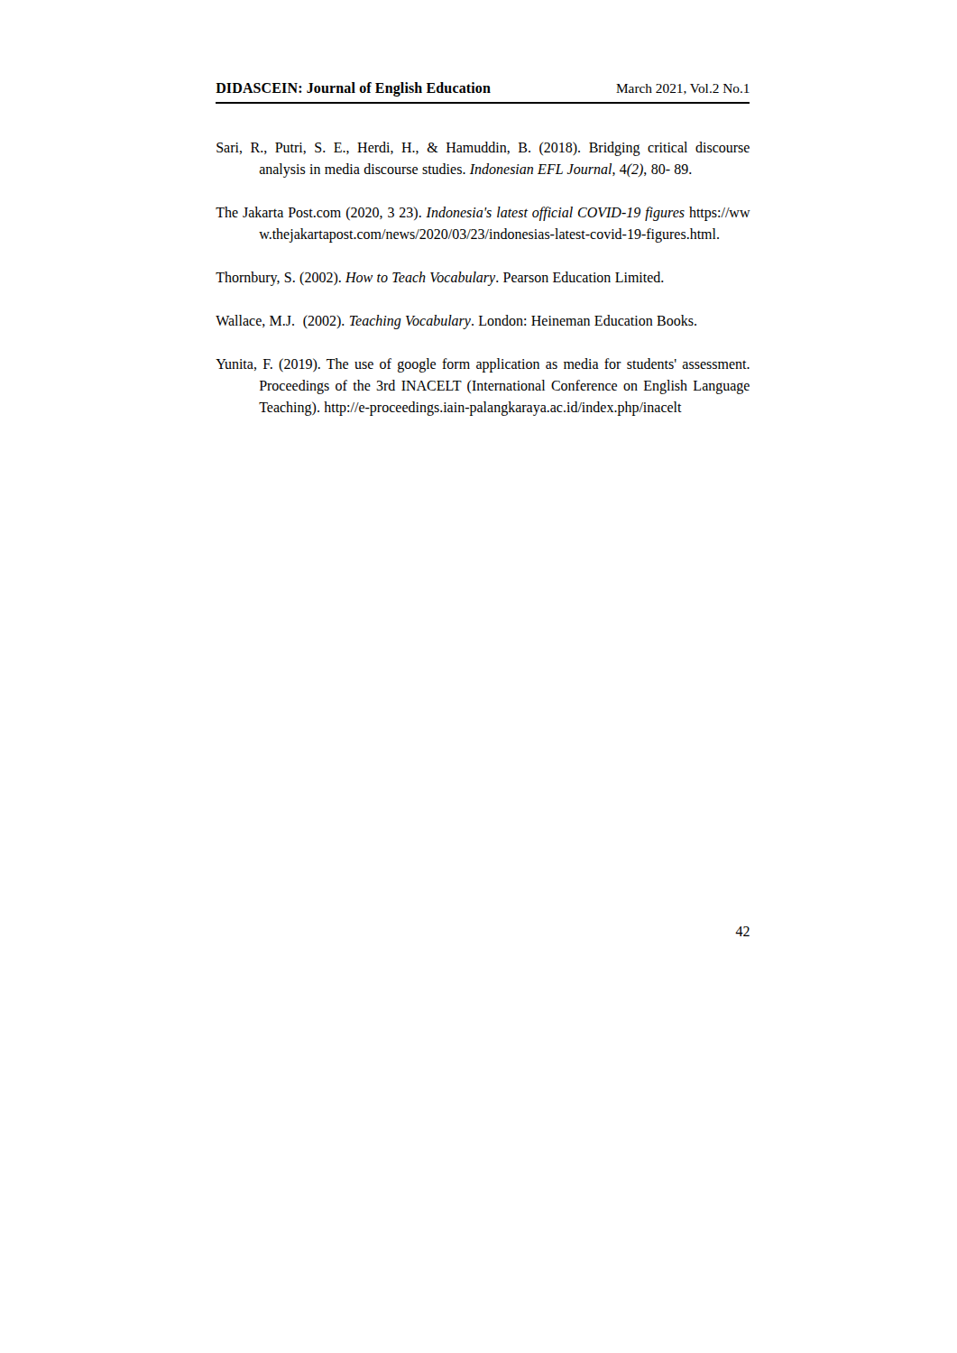DIDASCEIN: Journal of English Education March 2021, Vol.2 No.1
Sari, R., Putri, S. E., Herdi, H., & Hamuddin, B. (2018). Bridging critical discourse analysis in media discourse studies. Indonesian EFL Journal, 4(2), 80- 89.
The Jakarta Post.com (2020, 3 23). Indonesia's latest official COVID-19 figures https://www.thejakartapost.com/news/2020/03/23/indonesias-latest-covid-19-figures.html.
Thornbury, S. (2002). How to Teach Vocabulary. Pearson Education Limited.
Wallace, M.J. (2002). Teaching Vocabulary. London: Heineman Education Books.
Yunita, F. (2019). The use of google form application as media for students' assessment. Proceedings of the 3rd INACELT (International Conference on English Language Teaching). http://e-proceedings.iain-palangkaraya.ac.id/index.php/inacelt
42